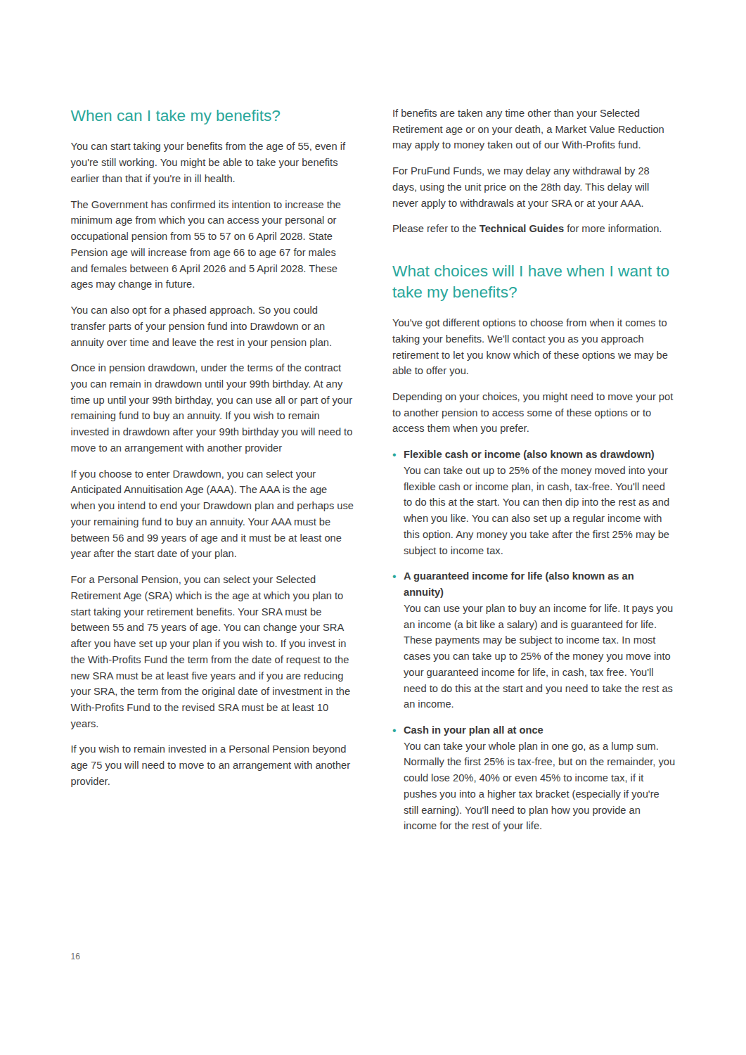When can I take my benefits?
You can start taking your benefits from the age of 55, even if you're still working. You might be able to take your benefits earlier than that if you're in ill health.
The Government has confirmed its intention to increase the minimum age from which you can access your personal or occupational pension from 55 to 57 on 6 April 2028. State Pension age will increase from age 66 to age 67 for males and females between 6 April 2026 and 5 April 2028. These ages may change in future.
You can also opt for a phased approach. So you could transfer parts of your pension fund into Drawdown or an annuity over time and leave the rest in your pension plan.
Once in pension drawdown, under the terms of the contract you can remain in drawdown until your 99th birthday. At any time up until your 99th birthday, you can use all or part of your remaining fund to buy an annuity. If you wish to remain invested in drawdown after your 99th birthday you will need to move to an arrangement with another provider
If you choose to enter Drawdown, you can select your Anticipated Annuitisation Age (AAA). The AAA is the age when you intend to end your Drawdown plan and perhaps use your remaining fund to buy an annuity. Your AAA must be between 56 and 99 years of age and it must be at least one year after the start date of your plan.
For a Personal Pension, you can select your Selected Retirement Age (SRA) which is the age at which you plan to start taking your retirement benefits. Your SRA must be between 55 and 75 years of age. You can change your SRA after you have set up your plan if you wish to. If you invest in the With-Profits Fund the term from the date of request to the new SRA must be at least five years and if you are reducing your SRA, the term from the original date of investment in the With-Profits Fund to the revised SRA must be at least 10 years.
If you wish to remain invested in a Personal Pension beyond age 75 you will need to move to an arrangement with another provider.
If benefits are taken any time other than your Selected Retirement age or on your death, a Market Value Reduction may apply to money taken out of our With-Profits fund.
For PruFund Funds, we may delay any withdrawal by 28 days, using the unit price on the 28th day. This delay will never apply to withdrawals at your SRA or at your AAA.
Please refer to the Technical Guides for more information.
What choices will I have when I want to take my benefits?
You've got different options to choose from when it comes to taking your benefits. We'll contact you as you approach retirement to let you know which of these options we may be able to offer you.
Depending on your choices, you might need to move your pot to another pension to access some of these options or to access them when you prefer.
Flexible cash or income (also known as drawdown)
You can take out up to 25% of the money moved into your flexible cash or income plan, in cash, tax-free. You'll need to do this at the start. You can then dip into the rest as and when you like. You can also set up a regular income with this option. Any money you take after the first 25% may be subject to income tax.
A guaranteed income for life (also known as an annuity)
You can use your plan to buy an income for life. It pays you an income (a bit like a salary) and is guaranteed for life. These payments may be subject to income tax. In most cases you can take up to 25% of the money you move into your guaranteed income for life, in cash, tax free. You'll need to do this at the start and you need to take the rest as an income.
Cash in your plan all at once
You can take your whole plan in one go, as a lump sum. Normally the first 25% is tax-free, but on the remainder, you could lose 20%, 40% or even 45% to income tax, if it pushes you into a higher tax bracket (especially if you're still earning). You'll need to plan how you provide an income for the rest of your life.
16